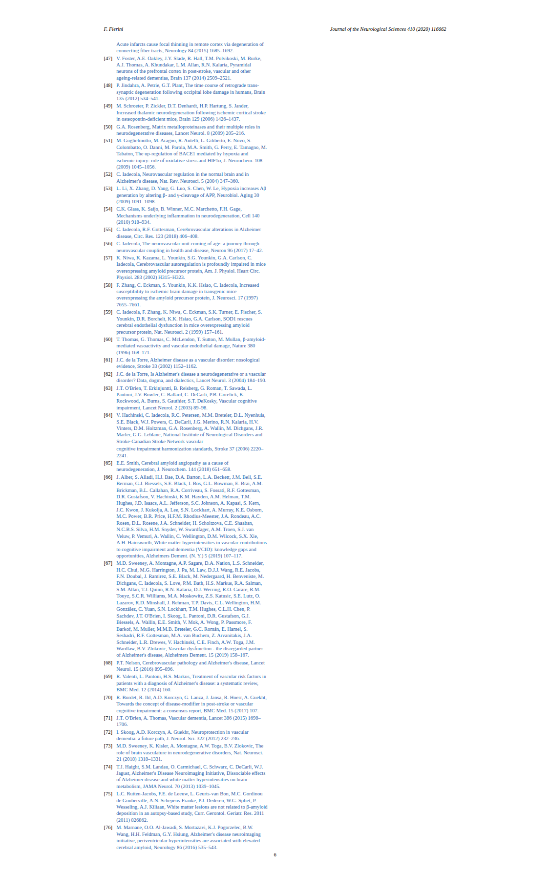F. Fierini
Journal of the Neurological Sciences 410 (2020) 116662
Acute infarcts cause focal thinning in remote cortex via degeneration of connecting fiber tracts, Neurology 84 (2015) 1685–1692.
[47] V. Foster, A.E. Oakley, J.Y. Slade, R. Hall, T.M. Polvikoski, M. Burke, A.J. Thomas, A. Khundakar, L.M. Allan, R.N. Kalaria, Pyramidal neurons of the prefrontal cortex in post-stroke, vascular and other ageing-related dementias, Brain 137 (2014) 2509–2521.
[48] P. Jindahra, A. Petrie, G.T. Plant, The time course of retrograde trans-synaptic degeneration following occipital lobe damage in humans, Brain 135 (2012) 534–541.
[49] M. Schroeter, P. Zickler, D.T. Denhardt, H.P. Hartung, S. Jander, Increased thalamic neurodegeneration following ischemic cortical stroke in osteopontin-deficient mice, Brain 129 (2006) 1426–1437.
[50] G.A. Rosenberg, Matrix metalloproteinases and their multiple roles in neurodegenerative diseases, Lancet Neurol. 8 (2009) 205–216.
[51] M. Guglielmotto, M. Aragno, R. Autelli, L. Giliberto, E. Novo, S. Colombatto, O. Danni, M. Parola, M.A. Smith, G. Perry, E. Tamagno, M. Tabaton, The up-regulation of BACE1 mediated by hypoxia and ischemic injury: role of oxidative stress and HIF1α, J. Neurochem. 108 (2009) 1045–1056.
[52] C. Iadecola, Neurovascular regulation in the normal brain and in Alzheimer's disease, Nat. Rev. Neurosci. 5 (2004) 347–360.
[53] L. Li, X. Zhang, D. Yang, G. Luo, S. Chen, W. Le, Hypoxia increases Aβ generation by altering β- and γ-cleavage of APP, Neurobiol. Aging 30 (2009) 1091–1098.
[54] C.K. Glass, K. Saijo, B. Winner, M.C. Marchetto, F.H. Gage, Mechanisms underlying inflammation in neurodegeneration, Cell 140 (2010) 918–934.
[55] C. Iadecola, R.F. Gottesman, Cerebrovascular alterations in Alzheimer disease, Circ. Res. 123 (2018) 406–408.
[56] C. Iadecola, The neurovascular unit coming of age: a journey through neurovascular coupling in health and disease, Neuron 96 (2017) 17–42.
[57] K. Niwa, K. Kazama, L. Younkin, S.G. Younkin, G.A. Carlson, C. Iadecola, Cerebrovascular autoregulation is profoundly impaired in mice overexpressing amyloid precursor protein, Am. J. Physiol. Heart Circ. Physiol. 283 (2002) H315–H323.
[58] F. Zhang, C. Eckman, S. Younkin, K.K. Hsiao, C. Iadecola, Increased susceptibility to ischemic brain damage in transgenic mice overexpressing the amyloid precursor protein, J. Neurosci. 17 (1997) 7655–7661.
[59] C. Iadecola, F. Zhang, K. Niwa, C. Eckman, S.K. Turner, E. Fischer, S. Younkin, D.R. Borchelt, K.K. Hsiao, G.A. Carlson, SOD1 rescues cerebral endothelial dysfunction in mice overexpressing amyloid precursor protein, Nat. Neurosci. 2 (1999) 157–161.
[60] T. Thomas, G. Thomas, C. McLendon, T. Sutton, M. Mullan, β-amyloid-mediated vasoactivity and vascular endothelial damage, Nature 380 (1996) 168–171.
[61] J.C. de la Torre, Alzheimer disease as a vascular disorder: nosological evidence, Stroke 33 (2002) 1152–1162.
[62] J.C. de la Torre, Is Alzheimer's disease a neurodegenerative or a vascular disorder? Data, dogma, and dialectics, Lancet Neurol. 3 (2004) 184–190.
[63] J.T. O'Brien, T. Erkinjuntti, B. Reisberg, G. Roman, T. Sawada, L. Pantoni, J.V. Bowler, C. Ballard, C. DeCarli, P.B. Gorelick, K. Rockwood, A. Burns, S. Gauthier, S.T. DeKosky, Vascular cognitive impairment, Lancet Neurol. 2 (2003) 89–98.
[64] V. Hachinski, C. Iadecola, R.C. Petersen, M.M. Breteler, D.L. Nyenhuis, S.E. Black, W.J. Powers, C. DeCarli, J.G. Merino, R.N. Kalaria, H.V. Vinters, D.M. Holtzman, G.A. Rosenberg, A. Wallin, M. Dichgans, J.R. Marler, G.G. Leblanc, National Institute of Neurological Disorders and Stroke-Canadian Stroke Network vascular
cognitive impairment harmonization standards, Stroke 37 (2006) 2220–2241.
[65] E.E. Smith, Cerebral amyloid angiopathy as a cause of neurodegeneration, J. Neurochem. 144 (2018) 651–658.
[66] J. Alber, S. Alladi, H.J. Bae, D.A. Barton, L.A. Beckett, J.M. Bell, S.E. Berman, G.J. Biessels, S.E. Black, I. Bos, G.L. Bowman, E. Brai, A.M. Brickman, B.L. Callahan, R.A. Corriveau, S. Fossati, R.F. Gottesman, D.R. Gustafson, V. Hachinski, K.M. Hayden, A.M. Helman, T.M. Hughes, J.D. Isaacs, A.L. Jefferson, S.C. Johnson, A. Kapasi, S. Kern, J.C. Kwon, J. Kukolja, A. Lee, S.N. Lockhart, A. Murray, K.E. Osborn, M.C. Power, B.R. Price, H.F.M. Rhodius-Meester, J.A. Rondeau, A.C. Rosen, D.L. Rosene, J.A. Schneider, H. Scholtzova, C.E. Shaaban, N.C.B.S. Silva, H.M. Snyder, W. Swardfager, A.M. Troen, S.J. van Veluw, P. Vemuri, A. Wallin, C. Wellington, D.M. Wilcock, S.X. Xie, A.H. Hainsworth, White matter hyperintensities in vascular contributions to cognitive impairment and dementia (VCID): knowledge gaps and opportunities, Alzheimers Dement. (N. Y.) 5 (2019) 107–117.
[67] M.D. Sweeney, A. Montagne, A.P. Sagare, D.A. Nation, L.S. Schneider, H.C. Chui, M.G. Harrington, J. Pa, M. Law, D.J.J. Wang, R.E. Jacobs, F.N. Doubal, J. Ramirez, S.E. Black, M. Nedergaard, H. Benveniste, M. Dichgans, C. Iadecola, S. Love, P.M. Bath, H.S. Markus, R.A. Salman, S.M. Allan, T.J. Quinn, R.N. Kalaria, D.J. Werring, R.O. Carare, R.M. Touyz, S.C.R. Williams, M.A. Moskowitz, Z.S. Katusic, S.E. Lutz, O. Lazarov, R.D. Minshall, J. Rehman, T.P. Davis, C.L. Wellington, H.M. González, C. Yuan, S.N. Lockhart, T.M. Hughes, C.L.H. Chen, P. Sachdev, J.T. O'Brien, I. Skoog, L. Pantoni, D.R. Gustafson, G.J. Biessels, A. Wallin, E.E. Smith, V. Mok, A. Wong, P. Passmore, F. Barkof, M. Muller, M.M.B. Breteler, G.C. Román, E. Hamel, S. Seshadri, R.F. Gottesman, M.A. van Buchem, Z. Arvanitakis, J.A. Schneider, L.R. Drewes, V. Hachinski, C.E. Finch, A.W. Toga, J.M. Wardlaw, B.V. Zlokovic, Vascular dysfunction - the disregarded partner of Alzheimer's disease, Alzheimers Dement. 15 (2019) 158–167.
[68] P.T. Nelson, Cerebrovascular pathology and Alzheimer's disease, Lancet Neurol. 15 (2016) 895–896.
[69] R. Valenti, L. Pantoni, H.S. Markus, Treatment of vascular risk factors in patients with a diagnosis of Alzheimer's disease: a systematic review, BMC Med. 12 (2014) 160.
[70] R. Bordet, R. Ihl, A.D. Korczyn, G. Lanza, J. Jansa, R. Hoerr, A. Guekht, Towards the concept of disease-modifier in post-stroke or vascular cognitive impairment: a consensus report, BMC Med. 15 (2017) 107.
[71] J.T. O'Brien, A. Thomas, Vascular dementia, Lancet 386 (2015) 1698–1706.
[72] I. Skoog, A.D. Korczyn, A. Guekht, Neuroprotection in vascular dementia: a future path, J. Neurol. Sci. 322 (2012) 232–236.
[73] M.D. Sweeney, K. Kisler, A. Montagne, A.W. Toga, B.V. Zlokovic, The role of brain vasculature in neurodegenerative disorders, Nat. Neurosci. 21 (2018) 1318–1331.
[74] T.J. Haight, S.M. Landau, O. Carmichael, C. Schwarz, C. DeCarli, W.J. Jagust, Alzheimer's Disease Neuroimaging Initiative, Dissociable effects of Alzheimer disease and white matter hyperintensities on brain metabolism, JAMA Neurol. 70 (2013) 1039–1045.
[75] L.C. Rutten-Jacobs, F.E. de Leeuw, L. Geurts-van Bon, M.C. Gordinou de Gouberville, A.N. Schepens-Franke, P.J. Dederen, W.G. Spliet, P. Wesseling, A.J. Kiliaan, White matter lesions are not related to β-amyloid deposition in an autopsy-based study, Curr. Gerontol. Geriatr. Res. 2011 (2011) 826862.
[76] M. Marnane, O.O. Al-Jawadi, S. Mortazavi, K.J. Pogorzelec, B.W. Wang, H.H. Feldman, G.Y. Hsiung, Alzheimer's disease neuroimaging initiative, periventricular hyperintensities are associated with elevated cerebral amyloid, Neurology 86 (2016) 535–543.
6